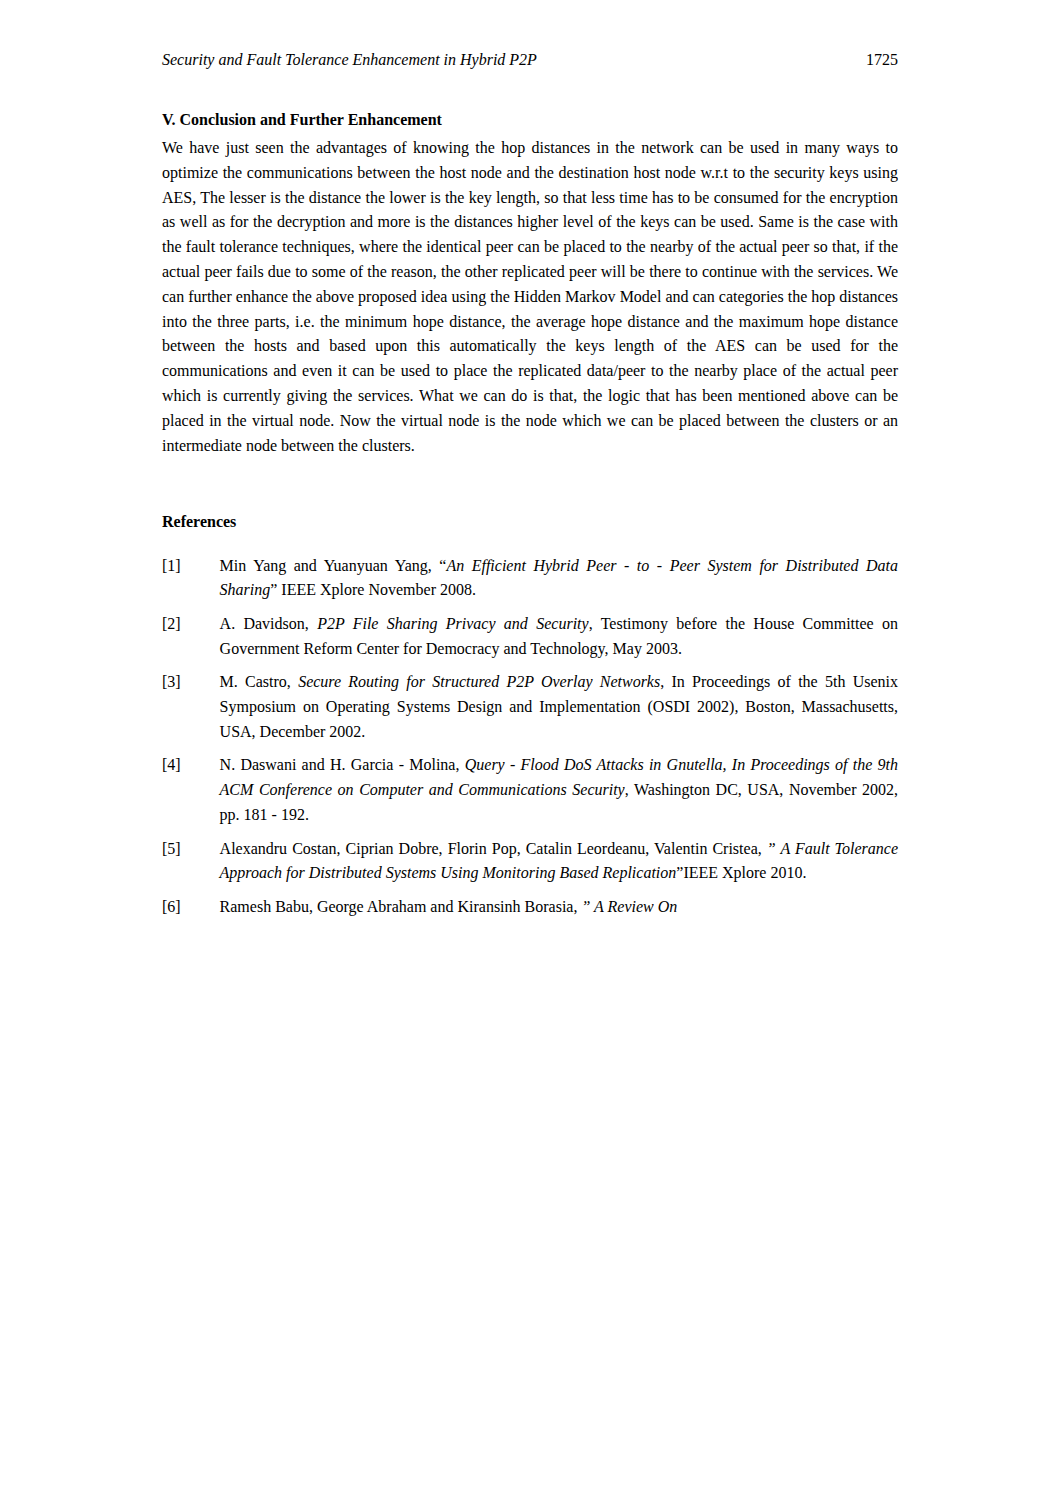Security and Fault Tolerance Enhancement in Hybrid P2P 1725
V. Conclusion and Further Enhancement
We have just seen the advantages of knowing the hop distances in the network can be used in many ways to optimize the communications between the host node and the destination host node w.r.t to the security keys using AES, The lesser is the distance the lower is the key length, so that less time has to be consumed for the encryption as well as for the decryption and more is the distances higher level of the keys can be used. Same is the case with the fault tolerance techniques, where the identical peer can be placed to the nearby of the actual peer so that, if the actual peer fails due to some of the reason, the other replicated peer will be there to continue with the services. We can further enhance the above proposed idea using the Hidden Markov Model and can categories the hop distances into the three parts, i.e. the minimum hope distance, the average hope distance and the maximum hope distance between the hosts and based upon this automatically the keys length of the AES can be used for the communications and even it can be used to place the replicated data/peer to the nearby place of the actual peer which is currently giving the services. What we can do is that, the logic that has been mentioned above can be placed in the virtual node. Now the virtual node is the node which we can be placed between the clusters or an intermediate node between the clusters.
References
[1] Min Yang and Yuanyuan Yang, “An Efficient Hybrid Peer - to - Peer System for Distributed Data Sharing” IEEE Xplore November 2008.
[2] A. Davidson, P2P File Sharing Privacy and Security, Testimony before the House Committee on Government Reform Center for Democracy and Technology, May 2003.
[3] M. Castro, Secure Routing for Structured P2P Overlay Networks, In Proceedings of the 5th Usenix Symposium on Operating Systems Design and Implementation (OSDI 2002), Boston, Massachusetts, USA, December 2002.
[4] N. Daswani and H. Garcia - Molina, Query - Flood DoS Attacks in Gnutella, In Proceedings of the 9th ACM Conference on Computer and Communications Security, Washington DC, USA, November 2002, pp. 181 - 192.
[5] Alexandru Costan, Ciprian Dobre, Florin Pop, Catalin Leordeanu, Valentin Cristea, ” A Fault Tolerance Approach for Distributed Systems Using Monitoring Based Replication”IEEE Xplore 2010.
[6] Ramesh Babu, George Abraham and Kiransinh Borasia, ” A Review On